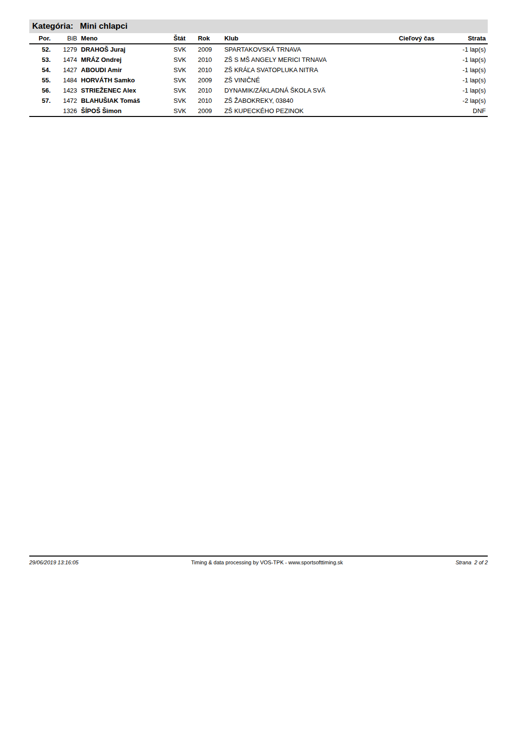Kategória: Mini chlapci
| Por. | BiB | Meno | Štát | Rok | Klub | Cieľový čas | Strata |
| --- | --- | --- | --- | --- | --- | --- | --- |
| 52. | 1279 | DRAHOŠ Juraj | SVK | 2009 | SPARTAKOVSKÁ TRNAVA | | -1 lap(s) |
| 53. | 1474 | MRÁZ Ondrej | SVK | 2010 | ZŠ S MŠ ANGELY MERICI TRNAVA | | -1 lap(s) |
| 54. | 1427 | ABOUDI Amir | SVK | 2010 | ZŠ KRÁĽA SVATOPLUKA NITRA | | -1 lap(s) |
| 55. | 1484 | HORVÁTH Samko | SVK | 2009 | ZŠ VINIČNÉ | | -1 lap(s) |
| 56. | 1423 | STRIEŽENEC Alex | SVK | 2010 | DYNAMIK/ZÁKLADNÁ ŠKOLA SVÄ | | -1 lap(s) |
| 57. | 1472 | BLAHUŠIAK Tomáš | SVK | 2010 | ZŠ ŽABOKREKY, 03840 | | -2 lap(s) |
| | 1326 | ŠÍPOŠ Šimon | SVK | 2009 | ZŠ KUPECKÉHO PEZINOK | | DNF |
29/06/2019 13:16:05
Timing & data processing by VOS-TPK - www.sportsofttiming.sk
Strana 2 of 2